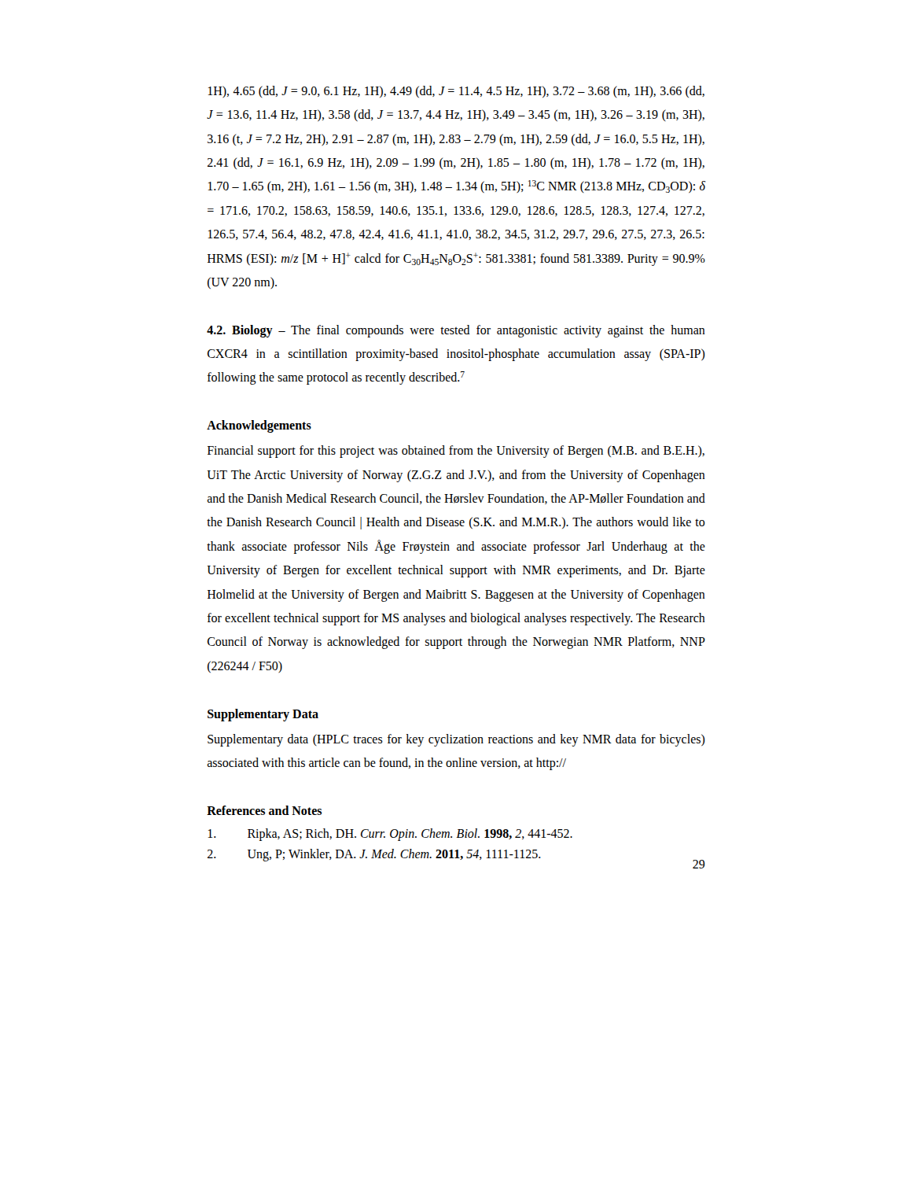1H), 4.65 (dd, J = 9.0, 6.1 Hz, 1H), 4.49 (dd, J = 11.4, 4.5 Hz, 1H), 3.72 – 3.68 (m, 1H), 3.66 (dd, J = 13.6, 11.4 Hz, 1H), 3.58 (dd, J = 13.7, 4.4 Hz, 1H), 3.49 – 3.45 (m, 1H), 3.26 – 3.19 (m, 3H), 3.16 (t, J = 7.2 Hz, 2H), 2.91 – 2.87 (m, 1H), 2.83 – 2.79 (m, 1H), 2.59 (dd, J = 16.0, 5.5 Hz, 1H), 2.41 (dd, J = 16.1, 6.9 Hz, 1H), 2.09 – 1.99 (m, 2H), 1.85 – 1.80 (m, 1H), 1.78 – 1.72 (m, 1H), 1.70 – 1.65 (m, 2H), 1.61 – 1.56 (m, 3H), 1.48 – 1.34 (m, 5H); 13C NMR (213.8 MHz, CD3OD): δ = 171.6, 170.2, 158.63, 158.59, 140.6, 135.1, 133.6, 129.0, 128.6, 128.5, 128.3, 127.4, 127.2, 126.5, 57.4, 56.4, 48.2, 47.8, 42.4, 41.6, 41.1, 41.0, 38.2, 34.5, 31.2, 29.7, 29.6, 27.5, 27.3, 26.5: HRMS (ESI): m/z [M + H]+ calcd for C30H45N8O2S+: 581.3381; found 581.3389. Purity = 90.9% (UV 220 nm).
4.2. Biology – The final compounds were tested for antagonistic activity against the human CXCR4 in a scintillation proximity-based inositol-phosphate accumulation assay (SPA-IP) following the same protocol as recently described.7
Acknowledgements
Financial support for this project was obtained from the University of Bergen (M.B. and B.E.H.), UiT The Arctic University of Norway (Z.G.Z and J.V.), and from the University of Copenhagen and the Danish Medical Research Council, the Hørslev Foundation, the AP-Møller Foundation and the Danish Research Council | Health and Disease (S.K. and M.M.R.). The authors would like to thank associate professor Nils Åge Frøystein and associate professor Jarl Underhaug at the University of Bergen for excellent technical support with NMR experiments, and Dr. Bjarte Holmelid at the University of Bergen and Maibritt S. Baggesen at the University of Copenhagen for excellent technical support for MS analyses and biological analyses respectively. The Research Council of Norway is acknowledged for support through the Norwegian NMR Platform, NNP (226244 / F50)
Supplementary Data
Supplementary data (HPLC traces for key cyclization reactions and key NMR data for bicycles) associated with this article can be found, in the online version, at http://
References and Notes
1. Ripka, AS; Rich, DH. Curr. Opin. Chem. Biol. 1998, 2, 441-452.
2. Ung, P; Winkler, DA. J. Med. Chem. 2011, 54, 1111-1125.
29